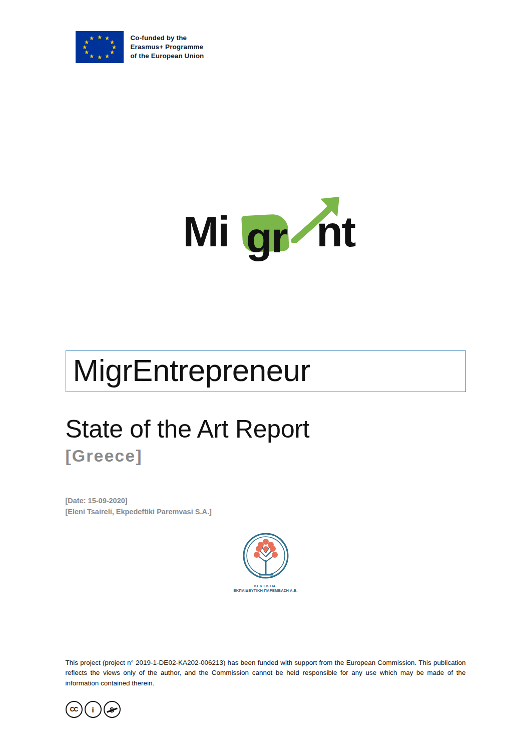★ ★ ★ ★ ★ ★ ★ ★ ★ ★ ★ ★
Co-funded by the
Erasmus+ Programme
of the European Union
Mi nt gr
MigrEntrepreneur
State of the Art Report
[Greece]
[Date: 15-09-2020]
[Eleni Tsaireli, Ekpedeftiki Paremvasi S.A.]
ΚΕΚ ΕΚ.ΠΑ.
ΕΚΠΑΙΔΕΥΤΙΚΗ ΠΑΡΕΜΒΑΣΗ Α.Ε.
This project (project n° 2019-1-DE02-KA202-006213) has been funded with support from the European Commission. This publication reflects the views only of the author, and the Commission cannot be held responsible for any use which may be made of the information contained therein.
CC i $